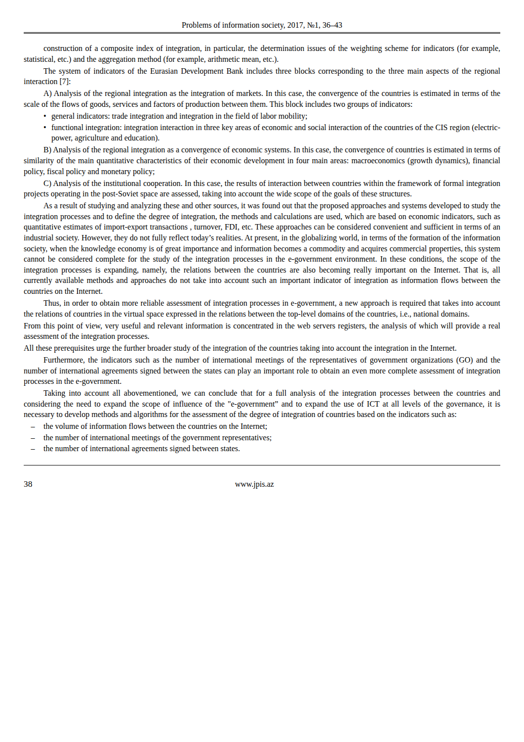Problems of information society, 2017, №1, 36–43
construction of a composite index of integration, in particular, the determination issues of the weighting scheme for indicators (for example, statistical, etc.) and the aggregation method (for example, arithmetic mean, etc.).
The system of indicators of the Eurasian Development Bank includes three blocks corresponding to the three main aspects of the regional interaction [7]:
A) Analysis of the regional integration as the integration of markets. In this case, the convergence of the countries is estimated in terms of the scale of the flows of goods, services and factors of production between them. This block includes two groups of indicators:
general indicators: trade integration and integration in the field of labor mobility;
functional integration: integration interaction in three key areas of economic and social interaction of the countries of the CIS region (electric-power, agriculture and education).
B) Analysis of the regional integration as a convergence of economic systems. In this case, the convergence of countries is estimated in terms of similarity of the main quantitative characteristics of their economic development in four main areas: macroeconomics (growth dynamics), financial policy, fiscal policy and monetary policy;
C) Analysis of the institutional cooperation. In this case, the results of interaction between countries within the framework of formal integration projects operating in the post-Soviet space are assessed, taking into account the wide scope of the goals of these structures.
As a result of studying and analyzing these and other sources, it was found out that the proposed approaches and systems developed to study the integration processes and to define the degree of integration, the methods and calculations are used, which are based on economic indicators, such as quantitative estimates of import-export transactions , turnover, FDI, etc. These approaches can be considered convenient and sufficient in terms of an industrial society. However, they do not fully reflect today’s realities. At present, in the globalizing world, in terms of the formation of the information society, when the knowledge economy is of great importance and information becomes a commodity and acquires commercial properties, this system cannot be considered complete for the study of the integration processes in the e-government environment. In these conditions, the scope of the integration processes is expanding, namely, the relations between the countries are also becoming really important on the Internet. That is, all currently available methods and approaches do not take into account such an important indicator of integration as information flows between the countries on the Internet.
Thus, in order to obtain more reliable assessment of integration processes in e-government, a new approach is required that takes into account the relations of countries in the virtual space expressed in the relations between the top-level domains of the countries, i.e., national domains.
From this point of view, very useful and relevant information is concentrated in the web servers registers, the analysis of which will provide a real assessment of the integration processes.
All these prerequisites urge the further broader study of the integration of the countries taking into account the integration in the Internet.
Furthermore, the indicators such as the number of international meetings of the representatives of government organizations (GO) and the number of international agreements signed between the states can play an important role to obtain an even more complete assessment of integration processes in the e-government.
Taking into account all abovementioned, we can conclude that for a full analysis of the integration processes between the countries and considering the need to expand the scope of influence of the "e-government” and to expand the use of ICT at all levels of the governance, it is necessary to develop methods and algorithms for the assessment of the degree of integration of countries based on the indicators such as:
the volume of information flows between the countries on the Internet;
the number of international meetings of the government representatives;
the number of international agreements signed between states.
38
www.jpis.az